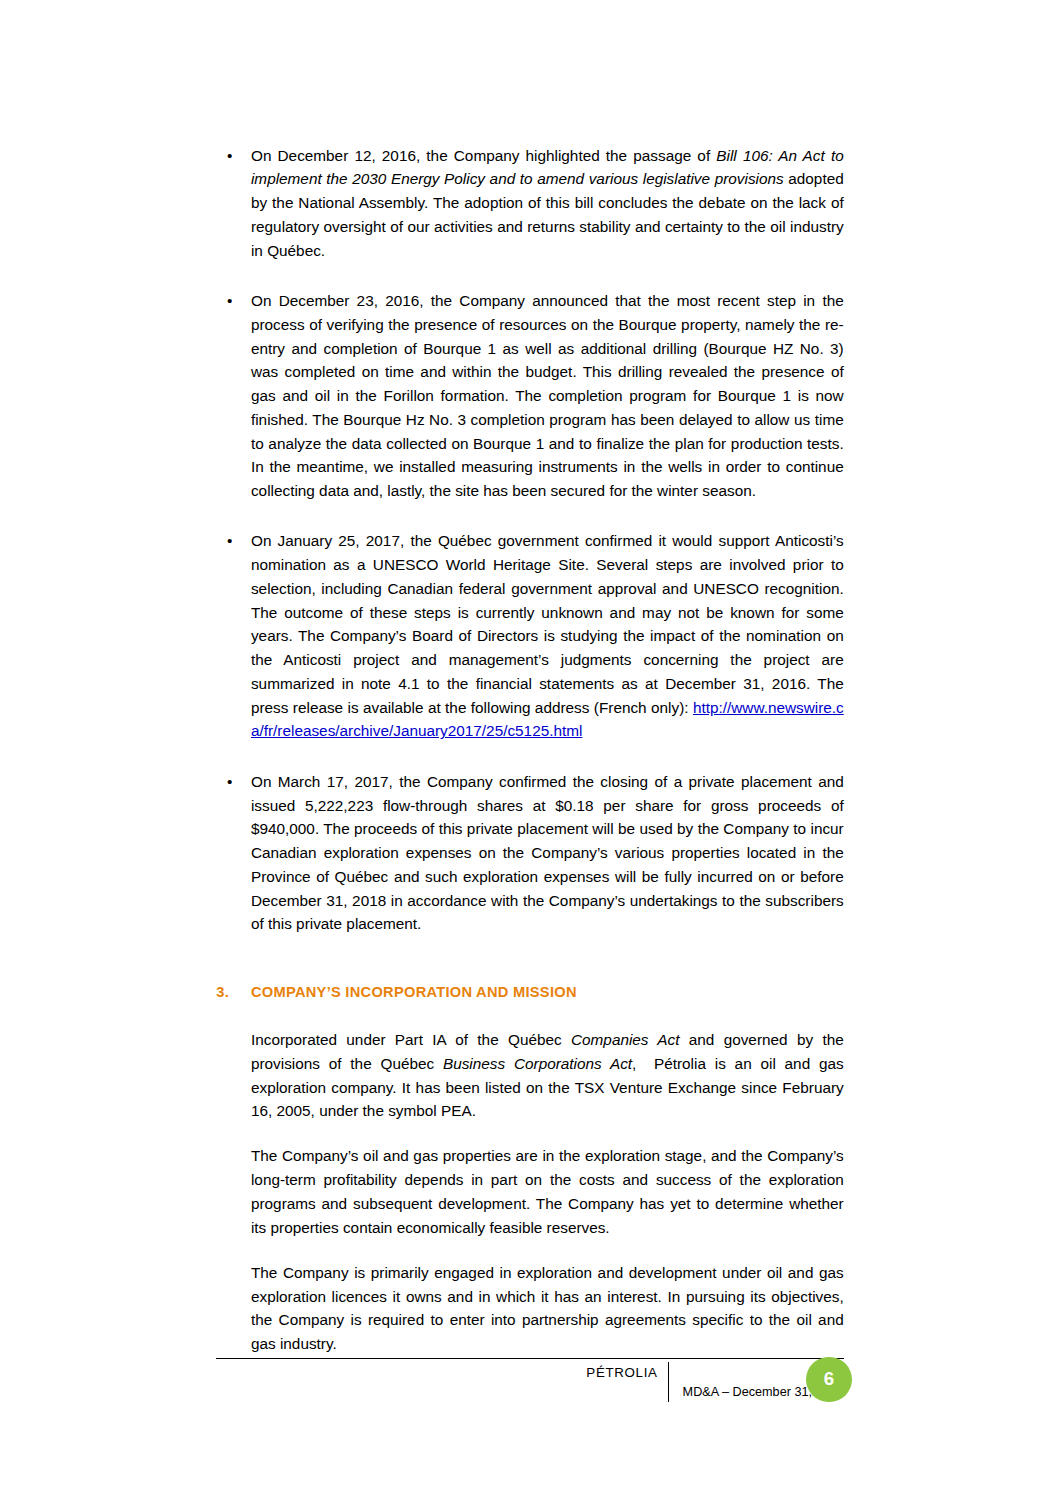On December 12, 2016, the Company highlighted the passage of Bill 106: An Act to implement the 2030 Energy Policy and to amend various legislative provisions adopted by the National Assembly. The adoption of this bill concludes the debate on the lack of regulatory oversight of our activities and returns stability and certainty to the oil industry in Québec.
On December 23, 2016, the Company announced that the most recent step in the process of verifying the presence of resources on the Bourque property, namely the re-entry and completion of Bourque 1 as well as additional drilling (Bourque HZ No. 3) was completed on time and within the budget. This drilling revealed the presence of gas and oil in the Forillon formation. The completion program for Bourque 1 is now finished. The Bourque Hz No. 3 completion program has been delayed to allow us time to analyze the data collected on Bourque 1 and to finalize the plan for production tests. In the meantime, we installed measuring instruments in the wells in order to continue collecting data and, lastly, the site has been secured for the winter season.
On January 25, 2017, the Québec government confirmed it would support Anticosti’s nomination as a UNESCO World Heritage Site. Several steps are involved prior to selection, including Canadian federal government approval and UNESCO recognition. The outcome of these steps is currently unknown and may not be known for some years. The Company’s Board of Directors is studying the impact of the nomination on the Anticosti project and management’s judgments concerning the project are summarized in note 4.1 to the financial statements as at December 31, 2016. The press release is available at the following address (French only): http://www.newswire.ca/fr/releases/archive/January2017/25/c5125.html
On March 17, 2017, the Company confirmed the closing of a private placement and issued 5,222,223 flow-through shares at $0.18 per share for gross proceeds of $940,000. The proceeds of this private placement will be used by the Company to incur Canadian exploration expenses on the Company’s various properties located in the Province of Québec and such exploration expenses will be fully incurred on or before December 31, 2018 in accordance with the Company’s undertakings to the subscribers of this private placement.
3. Company’s incorporation and mission
Incorporated under Part IA of the Québec Companies Act and governed by the provisions of the Québec Business Corporations Act, Pétrolia is an oil and gas exploration company. It has been listed on the TSX Venture Exchange since February 16, 2005, under the symbol PEA.
The Company’s oil and gas properties are in the exploration stage, and the Company’s long-term profitability depends in part on the costs and success of the exploration programs and subsequent development. The Company has yet to determine whether its properties contain economically feasible reserves.
The Company is primarily engaged in exploration and development under oil and gas exploration licences it owns and in which it has an interest. In pursuing its objectives, the Company is required to enter into partnership agreements specific to the oil and gas industry.
PÉTROLIA
MD&A – December 31, 2016
6